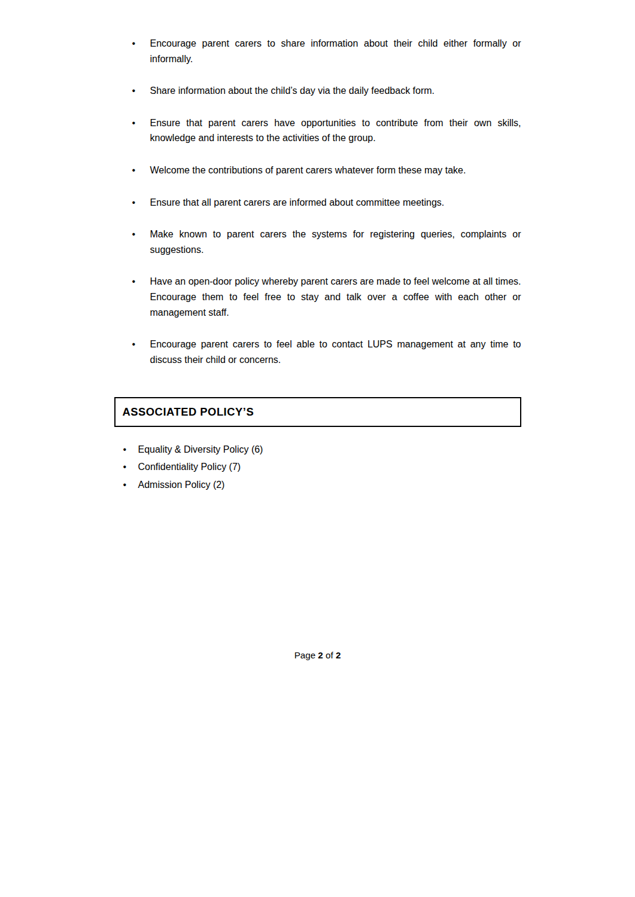Encourage parent carers to share information about their child either formally or informally.
Share information about the child’s day via the daily feedback form.
Ensure that parent carers have opportunities to contribute from their own skills, knowledge and interests to the activities of the group.
Welcome the contributions of parent carers whatever form these may take.
Ensure that all parent carers are informed about committee meetings.
Make known to parent carers the systems for registering queries, complaints or suggestions.
Have an open-door policy whereby parent carers are made to feel welcome at all times. Encourage them to feel free to stay and talk over a coffee with each other or management staff.
Encourage parent carers to feel able to contact LUPS management at any time to discuss their child or concerns.
ASSOCIATED POLICY’S
Equality & Diversity Policy (6)
Confidentiality Policy (7)
Admission Policy (2)
Page 2 of 2